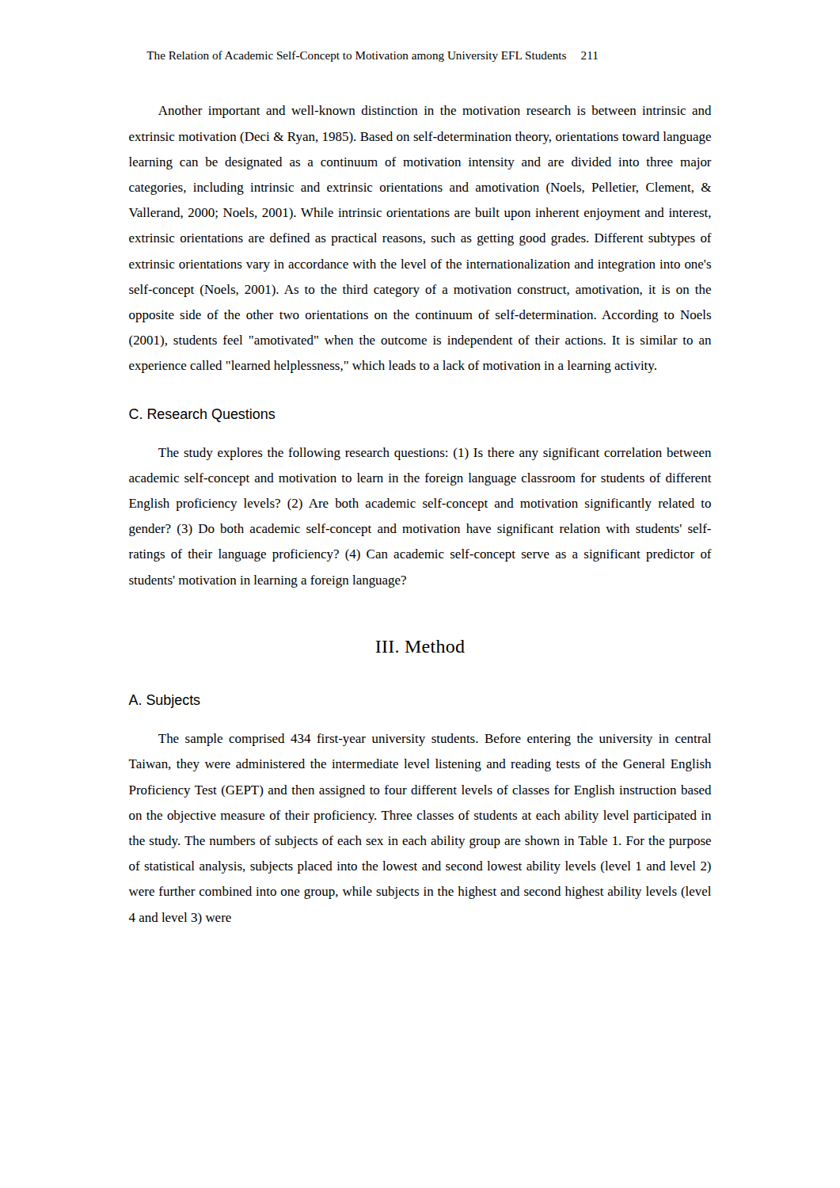The Relation of Academic Self-Concept to Motivation among University EFL Students 211
Another important and well-known distinction in the motivation research is between intrinsic and extrinsic motivation (Deci & Ryan, 1985). Based on self-determination theory, orientations toward language learning can be designated as a continuum of motivation intensity and are divided into three major categories, including intrinsic and extrinsic orientations and amotivation (Noels, Pelletier, Clement, & Vallerand, 2000; Noels, 2001). While intrinsic orientations are built upon inherent enjoyment and interest, extrinsic orientations are defined as practical reasons, such as getting good grades. Different subtypes of extrinsic orientations vary in accordance with the level of the internationalization and integration into one's self-concept (Noels, 2001). As to the third category of a motivation construct, amotivation, it is on the opposite side of the other two orientations on the continuum of self-determination. According to Noels (2001), students feel "amotivated" when the outcome is independent of their actions. It is similar to an experience called "learned helplessness," which leads to a lack of motivation in a learning activity.
C. Research Questions
The study explores the following research questions: (1) Is there any significant correlation between academic self-concept and motivation to learn in the foreign language classroom for students of different English proficiency levels? (2) Are both academic self-concept and motivation significantly related to gender? (3) Do both academic self-concept and motivation have significant relation with students' self-ratings of their language proficiency? (4) Can academic self-concept serve as a significant predictor of students' motivation in learning a foreign language?
III. Method
A. Subjects
The sample comprised 434 first-year university students. Before entering the university in central Taiwan, they were administered the intermediate level listening and reading tests of the General English Proficiency Test (GEPT) and then assigned to four different levels of classes for English instruction based on the objective measure of their proficiency. Three classes of students at each ability level participated in the study. The numbers of subjects of each sex in each ability group are shown in Table 1. For the purpose of statistical analysis, subjects placed into the lowest and second lowest ability levels (level 1 and level 2) were further combined into one group, while subjects in the highest and second highest ability levels (level 4 and level 3) were